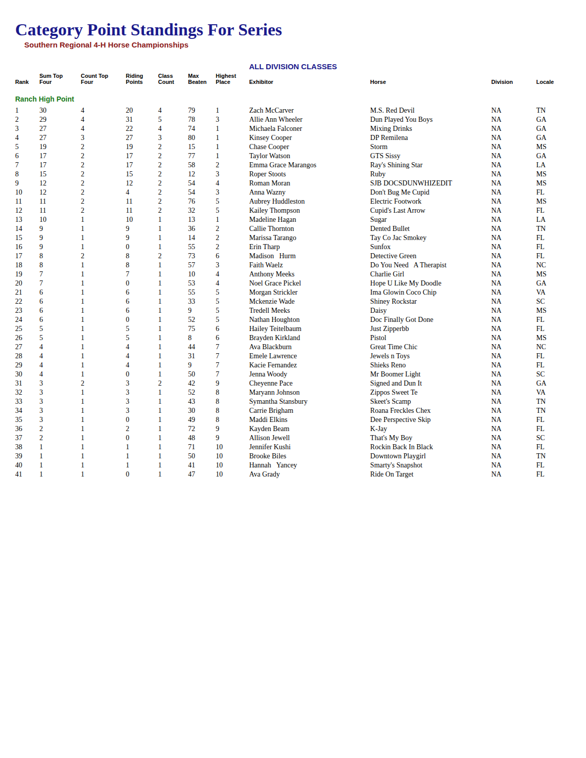Category Point Standings For Series
Southern Regional 4-H Horse Championships
ALL DIVISION CLASSES
| Rank | Sum Top Four | Count Top Four | Riding Points | Class Count | Max Beaten | Highest Place | Exhibitor | Horse | Division | Locale |
| --- | --- | --- | --- | --- | --- | --- | --- | --- | --- | --- |
| Ranch High Point |
| 1 | 30 | 4 | 20 | 4 | 79 | 1 | Zach McCarver | M.S. Red Devil | NA | TN |
| 2 | 29 | 4 | 31 | 5 | 78 | 3 | Allie Ann Wheeler | Dun Played You Boys | NA | GA |
| 3 | 27 | 4 | 22 | 4 | 74 | 1 | Michaela Falconer | Mixing Drinks | NA | GA |
| 4 | 27 | 3 | 27 | 3 | 80 | 1 | Kinsey Cooper | DP Remilena | NA | GA |
| 5 | 19 | 2 | 19 | 2 | 15 | 1 | Chase Cooper | Storm | NA | MS |
| 6 | 17 | 2 | 17 | 2 | 77 | 1 | Taylor Watson | GTS Sissy | NA | GA |
| 7 | 17 | 2 | 17 | 2 | 58 | 2 | Emma Grace Marangos | Ray's Shining Star | NA | LA |
| 8 | 15 | 2 | 15 | 2 | 12 | 3 | Roper Stoots | Ruby | NA | MS |
| 9 | 12 | 2 | 12 | 2 | 54 | 4 | Roman Moran | SJB DOCSDUNWHIZEDIT | NA | MS |
| 10 | 12 | 2 | 4 | 2 | 54 | 3 | Anna Wazny | Don't Bug Me Cupid | NA | FL |
| 11 | 11 | 2 | 11 | 2 | 76 | 5 | Aubrey Huddleston | Electric Footwork | NA | MS |
| 12 | 11 | 2 | 11 | 2 | 32 | 5 | Kailey Thompson | Cupid's Last Arrow | NA | FL |
| 13 | 10 | 1 | 10 | 1 | 13 | 1 | Madeline Hagan | Sugar | NA | LA |
| 14 | 9 | 1 | 9 | 1 | 36 | 2 | Callie Thornton | Dented Bullet | NA | TN |
| 15 | 9 | 1 | 9 | 1 | 14 | 2 | Marissa Tarango | Tay Co Jac Smokey | NA | FL |
| 16 | 9 | 1 | 0 | 1 | 55 | 2 | Erin Tharp | Sunfox | NA | FL |
| 17 | 8 | 2 | 8 | 2 | 73 | 6 | Madison Hurm | Detective Green | NA | FL |
| 18 | 8 | 1 | 8 | 1 | 57 | 3 | Faith Waelz | Do You Need A Therapist | NA | NC |
| 19 | 7 | 1 | 7 | 1 | 10 | 4 | Anthony Meeks | Charlie Girl | NA | MS |
| 20 | 7 | 1 | 0 | 1 | 53 | 4 | Noel Grace Pickel | Hope U Like My Doodle | NA | GA |
| 21 | 6 | 1 | 6 | 1 | 55 | 5 | Morgan Strickler | Ima Glowin Coco Chip | NA | VA |
| 22 | 6 | 1 | 6 | 1 | 33 | 5 | Mckenzie Wade | Shiney Rockstar | NA | SC |
| 23 | 6 | 1 | 6 | 1 | 9 | 5 | Tredell Meeks | Daisy | NA | MS |
| 24 | 6 | 1 | 0 | 1 | 52 | 5 | Nathan Houghton | Doc Finally Got Done | NA | FL |
| 25 | 5 | 1 | 5 | 1 | 75 | 6 | Hailey Teitelbaum | Just Zipperbb | NA | FL |
| 26 | 5 | 1 | 5 | 1 | 8 | 6 | Brayden Kirkland | Pistol | NA | MS |
| 27 | 4 | 1 | 4 | 1 | 44 | 7 | Ava Blackburn | Great Time Chic | NA | NC |
| 28 | 4 | 1 | 4 | 1 | 31 | 7 | Emele Lawrence | Jewels n Toys | NA | FL |
| 29 | 4 | 1 | 4 | 1 | 9 | 7 | Kacie Fernandez | Shieks Reno | NA | FL |
| 30 | 4 | 1 | 0 | 1 | 50 | 7 | Jenna Woody | Mr Boomer Light | NA | SC |
| 31 | 3 | 2 | 3 | 2 | 42 | 9 | Cheyenne Pace | Signed and Dun It | NA | GA |
| 32 | 3 | 1 | 3 | 1 | 52 | 8 | Maryann Johnson | Zippos Sweet Te | NA | VA |
| 33 | 3 | 1 | 3 | 1 | 43 | 8 | Symantha Stansbury | Skeet's Scamp | NA | TN |
| 34 | 3 | 1 | 3 | 1 | 30 | 8 | Carrie Brigham | Roana Freckles Chex | NA | TN |
| 35 | 3 | 1 | 0 | 1 | 49 | 8 | Maddi Elkins | Dee Perspective Skip | NA | FL |
| 36 | 2 | 1 | 2 | 1 | 72 | 9 | Kayden Beam | K-Jay | NA | FL |
| 37 | 2 | 1 | 0 | 1 | 48 | 9 | Allison Jewell | That's My Boy | NA | SC |
| 38 | 1 | 1 | 1 | 1 | 71 | 10 | Jennifer Kushi | Rockin Back In Black | NA | FL |
| 39 | 1 | 1 | 1 | 1 | 50 | 10 | Brooke Biles | Downtown Playgirl | NA | TN |
| 40 | 1 | 1 | 1 | 1 | 41 | 10 | Hannah Yancey | Smarty's Snapshot | NA | FL |
| 41 | 1 | 1 | 0 | 1 | 47 | 10 | Ava Grady | Ride On Target | NA | FL |